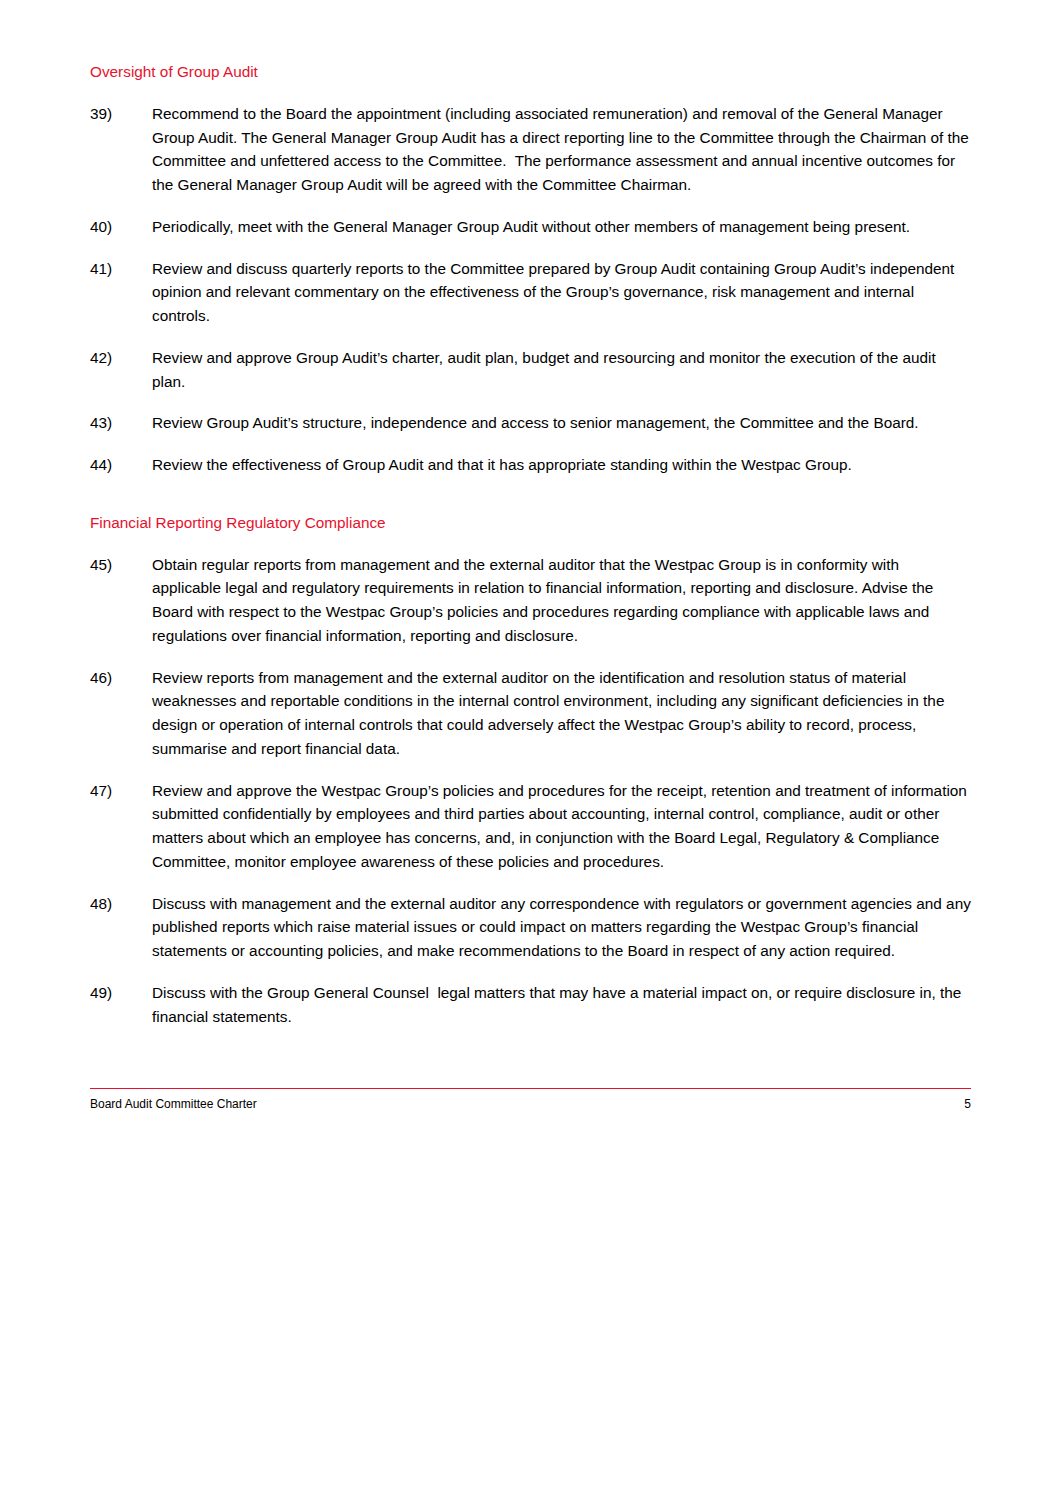Oversight of Group Audit
39) Recommend to the Board the appointment (including associated remuneration) and removal of the General Manager Group Audit. The General Manager Group Audit has a direct reporting line to the Committee through the Chairman of the Committee and unfettered access to the Committee. The performance assessment and annual incentive outcomes for the General Manager Group Audit will be agreed with the Committee Chairman.
40) Periodically, meet with the General Manager Group Audit without other members of management being present.
41) Review and discuss quarterly reports to the Committee prepared by Group Audit containing Group Audit’s independent opinion and relevant commentary on the effectiveness of the Group’s governance, risk management and internal controls.
42) Review and approve Group Audit’s charter, audit plan, budget and resourcing and monitor the execution of the audit plan.
43) Review Group Audit’s structure, independence and access to senior management, the Committee and the Board.
44) Review the effectiveness of Group Audit and that it has appropriate standing within the Westpac Group.
Financial Reporting Regulatory Compliance
45) Obtain regular reports from management and the external auditor that the Westpac Group is in conformity with applicable legal and regulatory requirements in relation to financial information, reporting and disclosure. Advise the Board with respect to the Westpac Group’s policies and procedures regarding compliance with applicable laws and regulations over financial information, reporting and disclosure.
46) Review reports from management and the external auditor on the identification and resolution status of material weaknesses and reportable conditions in the internal control environment, including any significant deficiencies in the design or operation of internal controls that could adversely affect the Westpac Group’s ability to record, process, summarise and report financial data.
47) Review and approve the Westpac Group’s policies and procedures for the receipt, retention and treatment of information submitted confidentially by employees and third parties about accounting, internal control, compliance, audit or other matters about which an employee has concerns, and, in conjunction with the Board Legal, Regulatory & Compliance Committee, monitor employee awareness of these policies and procedures.
48) Discuss with management and the external auditor any correspondence with regulators or government agencies and any published reports which raise material issues or could impact on matters regarding the Westpac Group’s financial statements or accounting policies, and make recommendations to the Board in respect of any action required.
49) Discuss with the Group General Counsel legal matters that may have a material impact on, or require disclosure in, the financial statements.
Board Audit Committee Charter 5